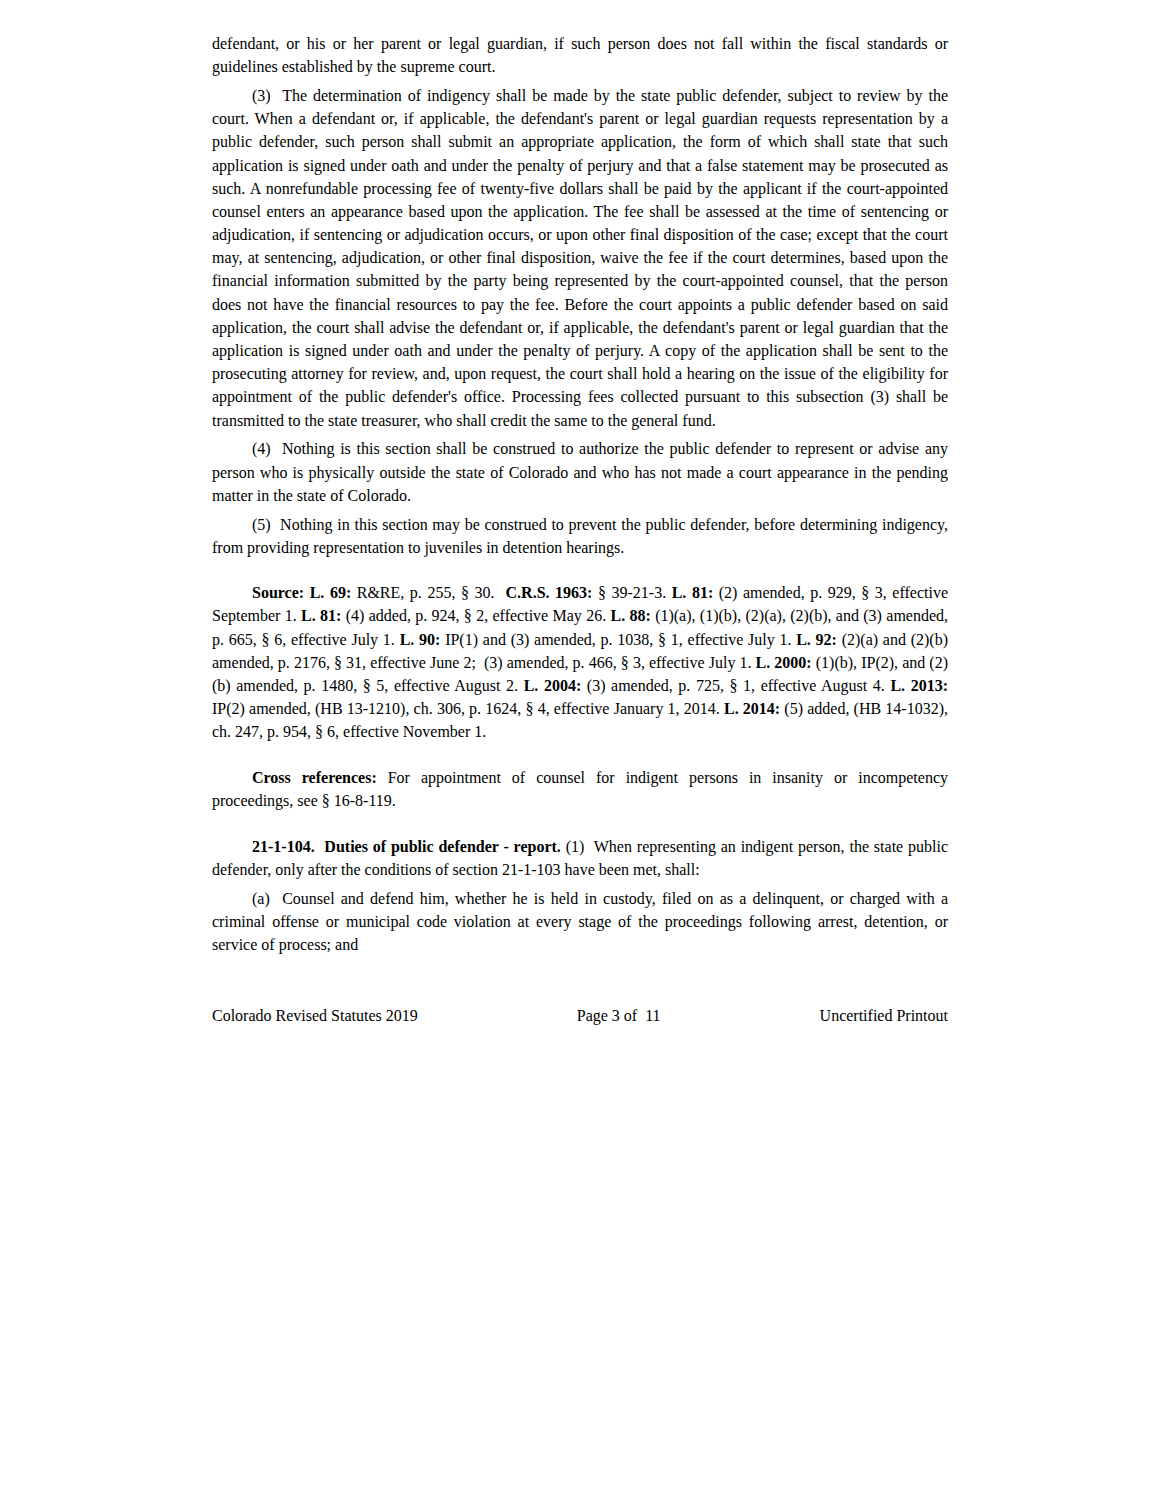defendant, or his or her parent or legal guardian, if such person does not fall within the fiscal standards or guidelines established by the supreme court.
(3) The determination of indigency shall be made by the state public defender, subject to review by the court. When a defendant or, if applicable, the defendant's parent or legal guardian requests representation by a public defender, such person shall submit an appropriate application, the form of which shall state that such application is signed under oath and under the penalty of perjury and that a false statement may be prosecuted as such. A nonrefundable processing fee of twenty-five dollars shall be paid by the applicant if the court-appointed counsel enters an appearance based upon the application. The fee shall be assessed at the time of sentencing or adjudication, if sentencing or adjudication occurs, or upon other final disposition of the case; except that the court may, at sentencing, adjudication, or other final disposition, waive the fee if the court determines, based upon the financial information submitted by the party being represented by the court-appointed counsel, that the person does not have the financial resources to pay the fee. Before the court appoints a public defender based on said application, the court shall advise the defendant or, if applicable, the defendant's parent or legal guardian that the application is signed under oath and under the penalty of perjury. A copy of the application shall be sent to the prosecuting attorney for review, and, upon request, the court shall hold a hearing on the issue of the eligibility for appointment of the public defender's office. Processing fees collected pursuant to this subsection (3) shall be transmitted to the state treasurer, who shall credit the same to the general fund.
(4) Nothing is this section shall be construed to authorize the public defender to represent or advise any person who is physically outside the state of Colorado and who has not made a court appearance in the pending matter in the state of Colorado.
(5) Nothing in this section may be construed to prevent the public defender, before determining indigency, from providing representation to juveniles in detention hearings.
Source: L. 69: R&RE, p. 255, § 30. C.R.S. 1963: § 39-21-3. L. 81: (2) amended, p. 929, § 3, effective September 1. L. 81: (4) added, p. 924, § 2, effective May 26. L. 88: (1)(a), (1)(b), (2)(a), (2)(b), and (3) amended, p. 665, § 6, effective July 1. L. 90: IP(1) and (3) amended, p. 1038, § 1, effective July 1. L. 92: (2)(a) and (2)(b) amended, p. 2176, § 31, effective June 2; (3) amended, p. 466, § 3, effective July 1. L. 2000: (1)(b), IP(2), and (2)(b) amended, p. 1480, § 5, effective August 2. L. 2004: (3) amended, p. 725, § 1, effective August 4. L. 2013: IP(2) amended, (HB 13-1210), ch. 306, p. 1624, § 4, effective January 1, 2014. L. 2014: (5) added, (HB 14-1032), ch. 247, p. 954, § 6, effective November 1.
Cross references: For appointment of counsel for indigent persons in insanity or incompetency proceedings, see § 16-8-119.
21-1-104. Duties of public defender - report. (1) When representing an indigent person, the state public defender, only after the conditions of section 21-1-103 have been met, shall:
(a) Counsel and defend him, whether he is held in custody, filed on as a delinquent, or charged with a criminal offense or municipal code violation at every stage of the proceedings following arrest, detention, or service of process; and
Colorado Revised Statutes 2019 Page 3 of 11 Uncertified Printout